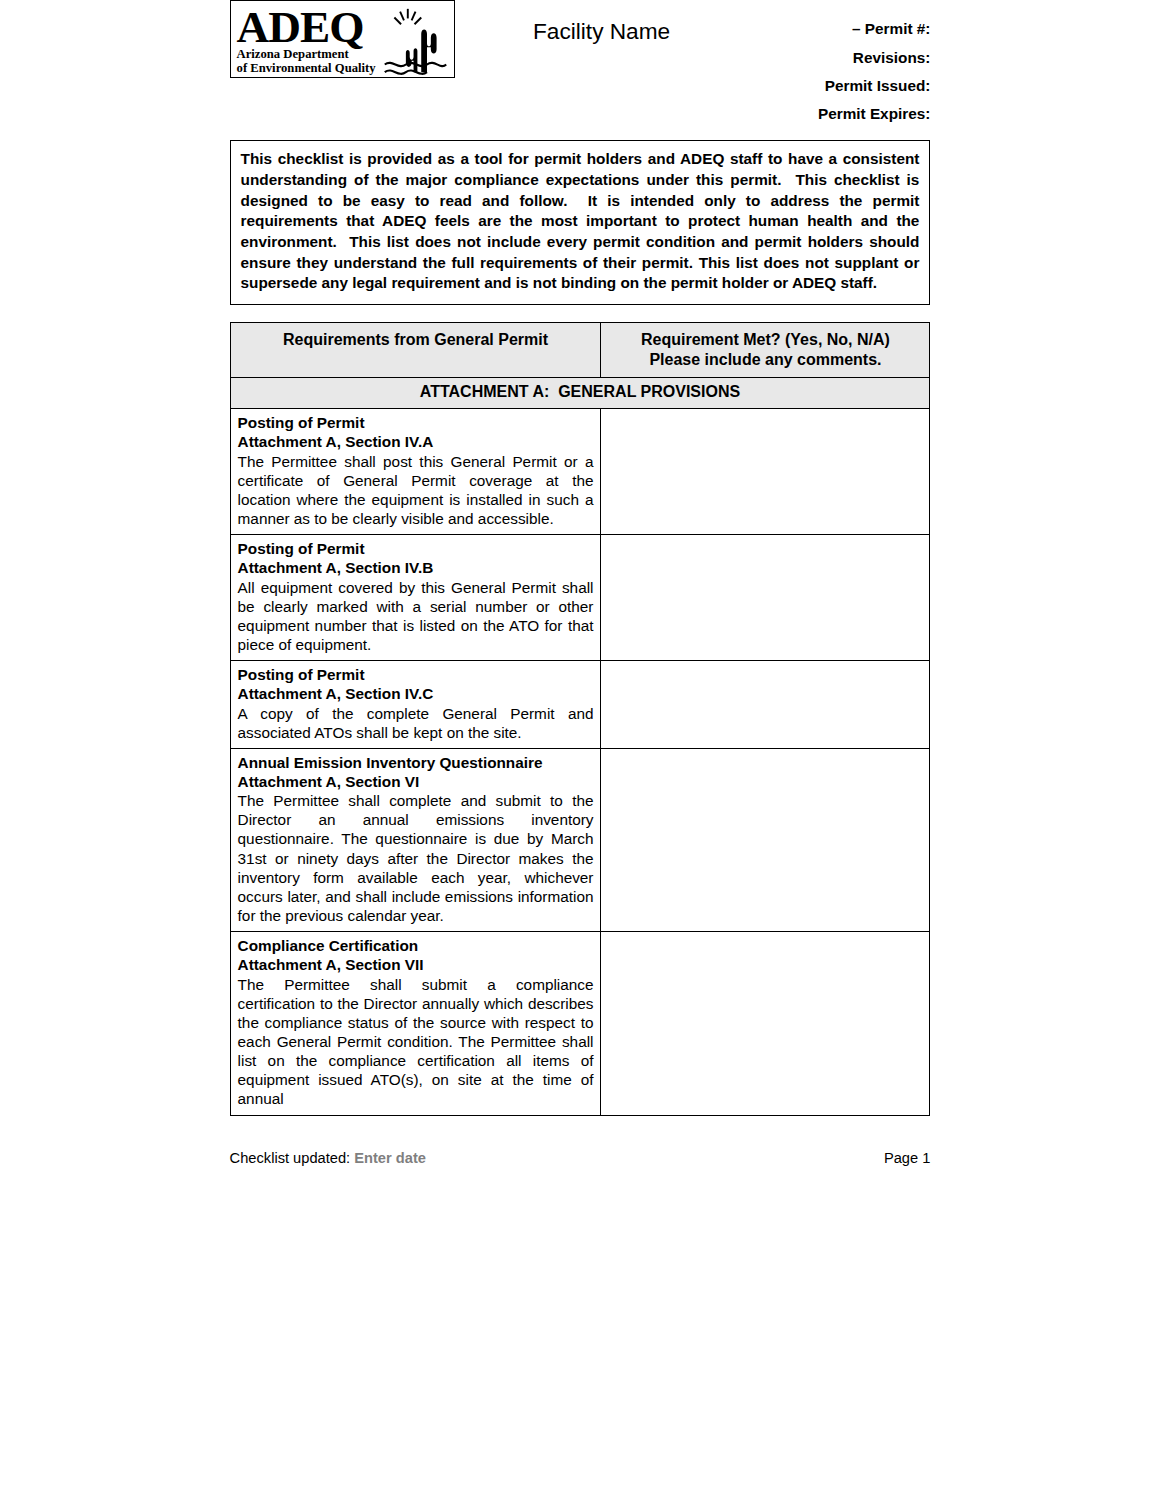ADEQ Arizona Department
of Environmental Quality
Facility Name
– Permit #:
Revisions:
Permit Issued:
Permit Expires:
This checklist is provided as a tool for permit holders and ADEQ staff to have a consistent understanding of the major compliance expectations under this permit. This checklist is designed to be easy to read and follow. It is intended only to address the permit requirements that ADEQ feels are the most important to protect human health and the environment. This list does not include every permit condition and permit holders should ensure they understand the full requirements of their permit. This list does not supplant or supersede any legal requirement and is not binding on the permit holder or ADEQ staff.
| Requirements from General Permit | Requirement Met? (Yes, No, N/A) Please include any comments. |
| --- | --- |
| ATTACHMENT A: GENERAL PROVISIONS |
| Posting of Permit Attachment A, Section IV.A The Permittee shall post this General Permit or a certificate of General Permit coverage at the location where the equipment is installed in such a manner as to be clearly visible and accessible. | |
| Posting of Permit Attachment A, Section IV.B All equipment covered by this General Permit shall be clearly marked with a serial number or other equipment number that is listed on the ATO for that piece of equipment. | |
| Posting of Permit Attachment A, Section IV.C A copy of the complete General Permit and associated ATOs shall be kept on the site. | |
| Annual Emission Inventory Questionnaire Attachment A, Section VI The Permittee shall complete and submit to the Director an annual emissions inventory questionnaire. The questionnaire is due by March 31st or ninety days after the Director makes the inventory form available each year, whichever occurs later, and shall include emissions information for the previous calendar year. | |
| Compliance Certification Attachment A, Section VII The Permittee shall submit a compliance certification to the Director annually which describes the compliance status of the source with respect to each General Permit condition. The Permittee shall list on the compliance certification all items of equipment issued ATO(s), on site at the time of annual | |
Checklist updated: Enter date
Page 1